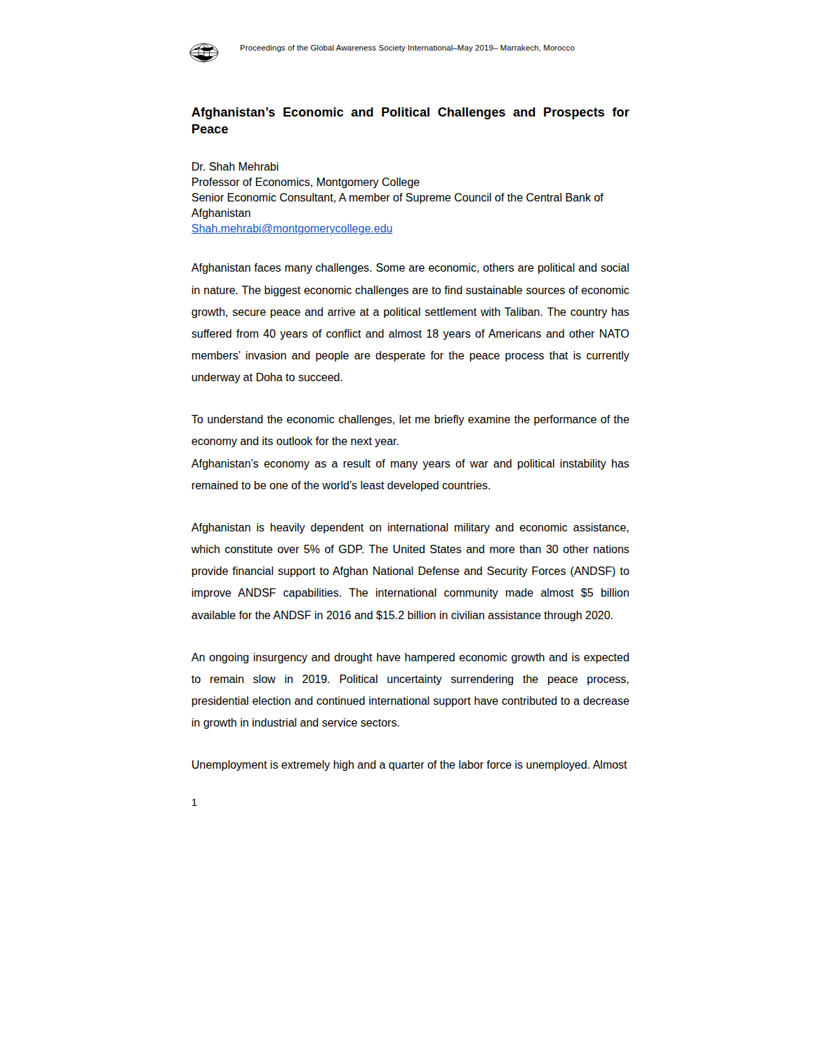Proceedings of the Global Awareness Society International–May 2019– Marrakech, Morocco
Afghanistan’s Economic and Political Challenges and Prospects for Peace
Dr. Shah Mehrabi
Professor of Economics, Montgomery College
Senior Economic Consultant, A member of Supreme Council of the Central Bank of Afghanistan
Shah.mehrabi@montgomerycollege.edu
Afghanistan faces many challenges. Some are economic, others are political and social in nature. The biggest economic challenges are to find sustainable sources of economic growth, secure peace and arrive at a political settlement with Taliban. The country has suffered from 40 years of conflict and almost 18 years of Americans and other NATO members’ invasion and people are desperate for the peace process that is currently underway at Doha to succeed.
To understand the economic challenges, let me briefly examine the performance of the economy and its outlook for the next year.
Afghanistan’s economy as a result of many years of war and political instability has remained to be one of the world’s least developed countries.
Afghanistan is heavily dependent on international military and economic assistance, which constitute over 5% of GDP. The United States and more than 30 other nations provide financial support to Afghan National Defense and Security Forces (ANDSF) to improve ANDSF capabilities. The international community made almost $5 billion available for the ANDSF in 2016 and $15.2 billion in civilian assistance through 2020.
An ongoing insurgency and drought have hampered economic growth and is expected to remain slow in 2019. Political uncertainty surrendering the peace process, presidential election and continued international support have contributed to a decrease in growth in industrial and service sectors.
Unemployment is extremely high and a quarter of the labor force is unemployed. Almost
1